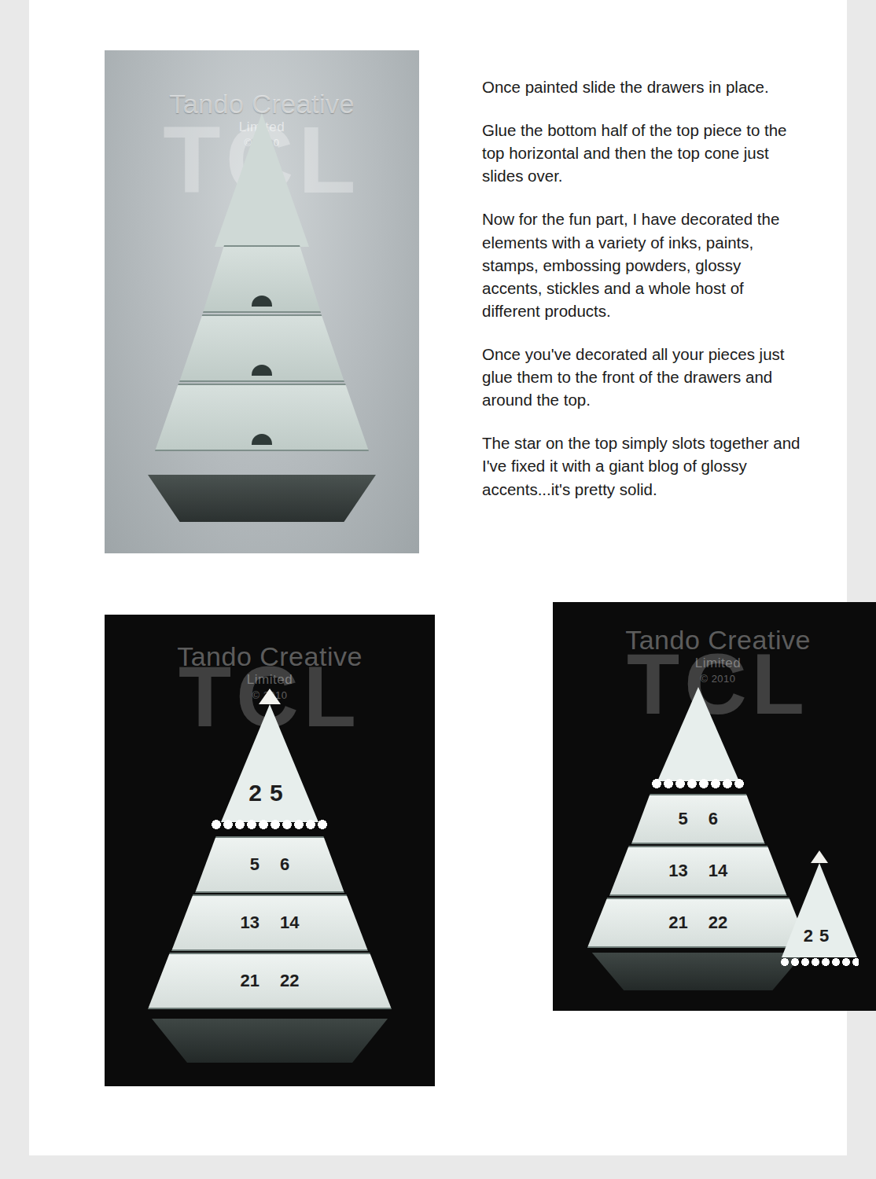TCL
Tando Creative Limited © 2010
Once painted slide the drawers in place.
Glue the bottom half of the top piece to the top horizontal and then the top cone just slides over.
Now for the fun part, I have decorated the elements with a variety of inks, paints, stamps, embossing powders, glossy accents, stickles and a whole host of different products.
Once you've decorated all your pieces just glue them to the front of the drawers and around the top.
The star on the top simply slots together and I've fixed it with a giant blog of glossy accents...it's pretty solid.
TCL
Tando Creative Limited © 2010
25
56
1314
2122
TCL
Tando Creative Limited © 2010
56
1314
2122
25